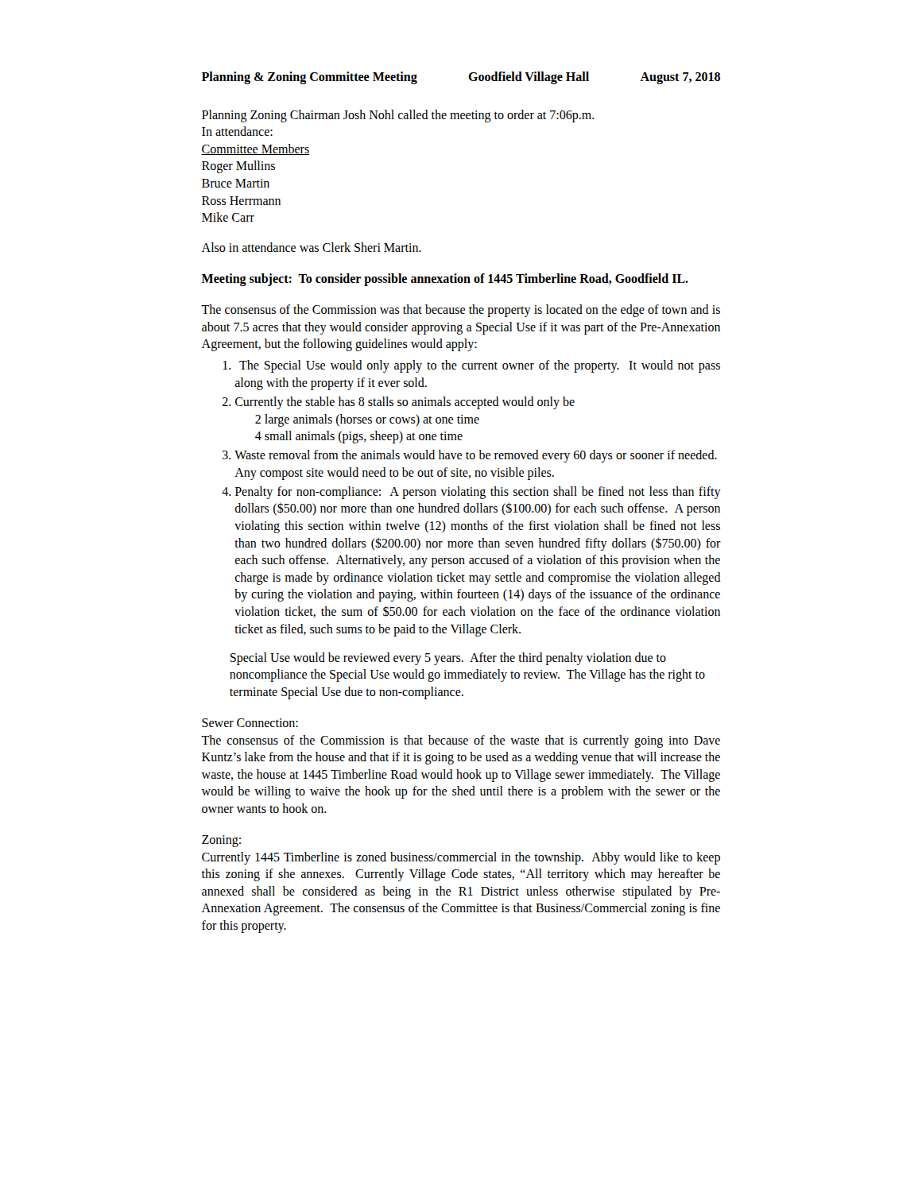Planning & Zoning Committee Meeting Goodfield Village Hall August 7, 2018
Planning Zoning Chairman Josh Nohl called the meeting to order at 7:06p.m.
In attendance:
Committee Members
Roger Mullins
Bruce Martin
Ross Herrmann
Mike Carr
Also in attendance was Clerk Sheri Martin.
Meeting subject: To consider possible annexation of 1445 Timberline Road, Goodfield IL.
The consensus of the Commission was that because the property is located on the edge of town and is about 7.5 acres that they would consider approving a Special Use if it was part of the Pre-Annexation Agreement, but the following guidelines would apply:
The Special Use would only apply to the current owner of the property. It would not pass along with the property if it ever sold.
Currently the stable has 8 stalls so animals accepted would only be
2 large animals (horses or cows) at one time
4 small animals (pigs, sheep) at one time
Waste removal from the animals would have to be removed every 60 days or sooner if needed. Any compost site would need to be out of site, no visible piles.
Penalty for non-compliance: A person violating this section shall be fined not less than fifty dollars ($50.00) nor more than one hundred dollars ($100.00) for each such offense. A person violating this section within twelve (12) months of the first violation shall be fined not less than two hundred dollars ($200.00) nor more than seven hundred fifty dollars ($750.00) for each such offense. Alternatively, any person accused of a violation of this provision when the charge is made by ordinance violation ticket may settle and compromise the violation alleged by curing the violation and paying, within fourteen (14) days of the issuance of the ordinance violation ticket, the sum of $50.00 for each violation on the face of the ordinance violation ticket as filed, such sums to be paid to the Village Clerk.
Special Use would be reviewed every 5 years. After the third penalty violation due to noncompliance the Special Use would go immediately to review. The Village has the right to terminate Special Use due to non-compliance.
Sewer Connection:
The consensus of the Commission is that because of the waste that is currently going into Dave Kuntz’s lake from the house and that if it is going to be used as a wedding venue that will increase the waste, the house at 1445 Timberline Road would hook up to Village sewer immediately. The Village would be willing to waive the hook up for the shed until there is a problem with the sewer or the owner wants to hook on.
Zoning:
Currently 1445 Timberline is zoned business/commercial in the township. Abby would like to keep this zoning if she annexes. Currently Village Code states, “All territory which may hereafter be annexed shall be considered as being in the R1 District unless otherwise stipulated by Pre-Annexation Agreement. The consensus of the Committee is that Business/Commercial zoning is fine for this property.